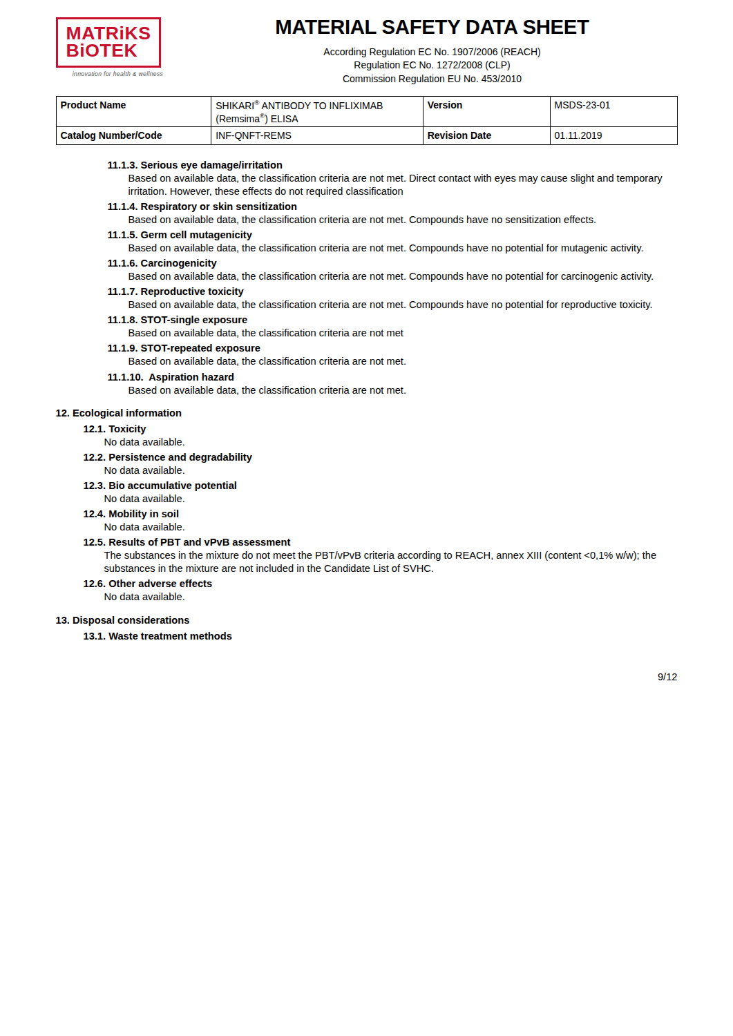MATRi KS
Bi OTEK
innovation for health & wellness
MATERIAL SAFETY DATA SHEET
According Regulation EC No. 1907/2006 (REACH)
Regulation EC No. 1272/2008 (CLP)
Commission Regulation EU No. 453/2010
| Product Name | SHIKARI ® ANTIBODY TO INFLIXIMAB (Remsima ® ) ELISA | Version | MSDS-23-01 |
| Catalog Number/Code | INF-QNFT-REMS | Revision Date | 01.11.2019 |
11.1.3. Serious eye damage/irritation
Based on available data, the classification criteria are not met. Direct contact with eyes may cause slight and temporary irritation. However, these effects do not required classification
11.1.4. Respiratory or skin sensitization
Based on available data, the classification criteria are not met. Compounds have no sensitization effects.
11.1.5. Germ cell mutagenicity
Based on available data, the classification criteria are not met. Compounds have no potential for mutagenic activity.
11.1.6. Carcinogenicity
Based on available data, the classification criteria are not met. Compounds have no potential for carcinogenic activity.
11.1.7. Reproductive toxicity
Based on available data, the classification criteria are not met. Compounds have no potential for reproductive toxicity.
11.1.8. STOT-single exposure
Based on available data, the classification criteria are not met
11.1.9. STOT-repeated exposure
Based on available data, the classification criteria are not met.
11.1.10. Aspiration hazard
Based on available data, the classification criteria are not met.
12. Ecological information
12.1. Toxicity
No data available.
12.2. Persistence and degradability
No data available.
12.3. Bio accumulative potential
No data available.
12.4. Mobility in soil
No data available.
12.5. Results of PBT and vPvB assessment
The substances in the mixture do not meet the PBT/vPvB criteria according to REACH, annex XIII (content <0,1% w/w); the substances in the mixture are not included in the Candidate List of SVHC.
12.6. Other adverse effects
No data available.
13. Disposal considerations
13.1. Waste treatment methods
9/12